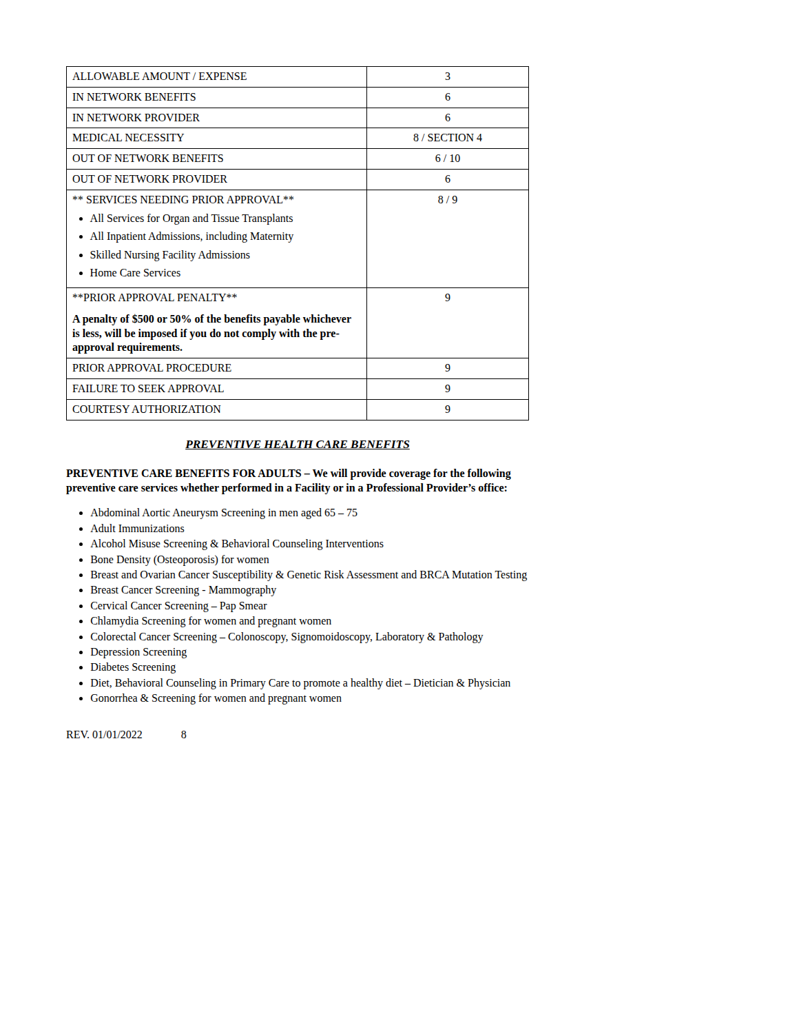| ALLOWABLE AMOUNT / EXPENSE | 3 |
| IN NETWORK BENEFITS | 6 |
| IN NETWORK PROVIDER | 6 |
| MEDICAL NECESSITY | 8 / SECTION 4 |
| OUT OF NETWORK BENEFITS | 6 / 10 |
| OUT OF NETWORK PROVIDER | 6 |
| ** SERVICES NEEDING PRIOR APPROVAL** All Services for Organ and Tissue Transplants All Inpatient Admissions, including Maternity Skilled Nursing Facility Admissions Home Care Services | 8 / 9 |
| **PRIOR APPROVAL PENALTY** A penalty of $500 or 50% of the benefits payable whichever is less, will be imposed if you do not comply with the pre-approval requirements. | 9 |
| PRIOR APPROVAL PROCEDURE | 9 |
| FAILURE TO SEEK APPROVAL | 9 |
| COURTESY AUTHORIZATION | 9 |
PREVENTIVE HEALTH CARE BENEFITS
PREVENTIVE CARE BENEFITS FOR ADULTS – We will provide coverage for the following preventive care services whether performed in a Facility or in a Professional Provider’s office:
Abdominal Aortic Aneurysm Screening in men aged 65 – 75
Adult Immunizations
Alcohol Misuse Screening & Behavioral Counseling Interventions
Bone Density (Osteoporosis) for women
Breast and Ovarian Cancer Susceptibility & Genetic Risk Assessment and BRCA Mutation Testing
Breast Cancer Screening - Mammography
Cervical Cancer Screening – Pap Smear
Chlamydia Screening for women and pregnant women
Colorectal Cancer Screening – Colonoscopy, Signomoidoscopy, Laboratory & Pathology
Depression Screening
Diabetes Screening
Diet, Behavioral Counseling in Primary Care to promote a healthy diet – Dietician & Physician
Gonorrhea & Screening for women and pregnant women
REV. 01/01/2022 8